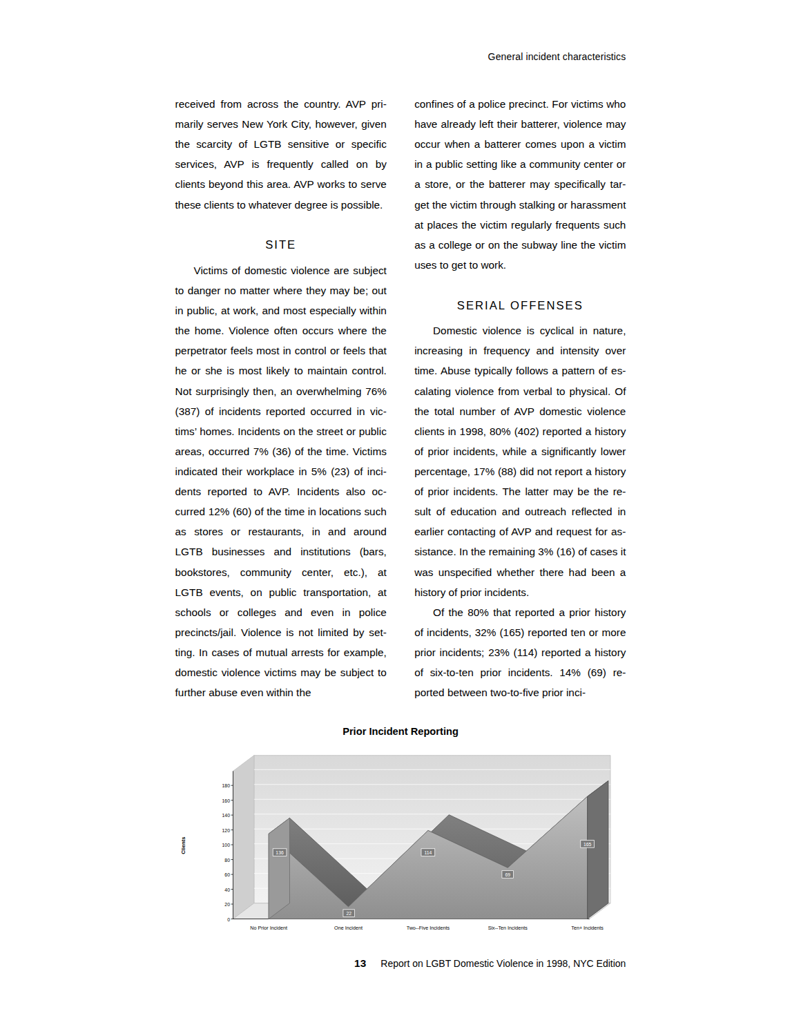General incident characteristics
received from across the country. AVP primarily serves New York City, however, given the scarcity of LGTB sensitive or specific services, AVP is frequently called on by clients beyond this area. AVP works to serve these clients to whatever degree is possible.
SITE
Victims of domestic violence are subject to danger no matter where they may be; out in public, at work, and most especially within the home. Violence often occurs where the perpetrator feels most in control or feels that he or she is most likely to maintain control. Not surprisingly then, an overwhelming 76% (387) of incidents reported occurred in victims’ homes. Incidents on the street or public areas, occurred 7% (36) of the time. Victims indicated their workplace in 5% (23) of incidents reported to AVP. Incidents also occurred 12% (60) of the time in locations such as stores or restaurants, in and around LGTB businesses and institutions (bars, bookstores, community center, etc.), at LGTB events, on public transportation, at schools or colleges and even in police precincts/jail. Violence is not limited by setting. In cases of mutual arrests for example, domestic violence victims may be subject to further abuse even within the
confines of a police precinct. For victims who have already left their batterer, violence may occur when a batterer comes upon a victim in a public setting like a community center or a store, or the batterer may specifically target the victim through stalking or harassment at places the victim regularly frequents such as a college or on the subway line the victim uses to get to work.
SERIAL OFFENSES
Domestic violence is cyclical in nature, increasing in frequency and intensity over time. Abuse typically follows a pattern of escalating violence from verbal to physical. Of the total number of AVP domestic violence clients in 1998, 80% (402) reported a history of prior incidents, while a significantly lower percentage, 17% (88) did not report a history of prior incidents. The latter may be the result of education and outreach reflected in earlier contacting of AVP and request for assistance. In the remaining 3% (16) of cases it was unspecified whether there had been a history of prior incidents.
Of the 80% that reported a prior history of incidents, 32% (165) reported ten or more prior incidents; 23% (114) reported a history of six-to-ten prior incidents. 14% (69) reported between two-to-five prior inci-
Prior Incident Reporting
Clients 0 20 40 60 80 100 120 140 160 180 Data geometry: front baseline y = 330 ; scale: 1 unit = 1.415 px ; value v -> y = 330 - v*1.415 front x positions (5 categories across 110..790): 178, 330, 482, 634, 786 back offset: dx = +40, dy = -30 136 22 114 69 165 No Prior Incident One Incident Two--Five Incidents Six--Ten Incidents Ten+ Incidents
13 Report on LGBT Domestic Violence in 1998, NYC Edition